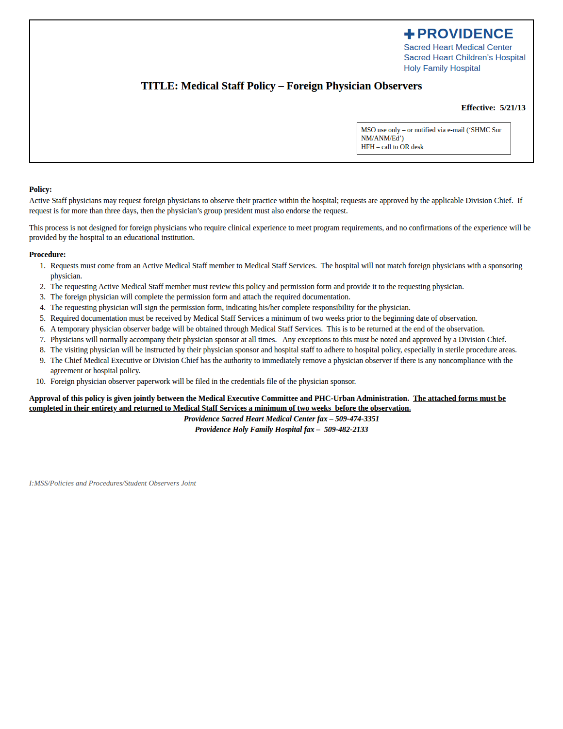✚PROVIDENCE
Sacred Heart Medical Center
Sacred Heart Children’s Hospital
Holy Family Hospital
TITLE: Medical Staff Policy – Foreign Physician Observers
Effective: 5/21/13
MSO use only – or notified via e-mail (‘SHMC Sur NM/ANM/Ed’)
HFH – call to OR desk
Policy:
Active Staff physicians may request foreign physicians to observe their practice within the hospital; requests are approved by the applicable Division Chief. If request is for more than three days, then the physician’s group president must also endorse the request.
This process is not designed for foreign physicians who require clinical experience to meet program requirements, and no confirmations of the experience will be provided by the hospital to an educational institution.
Procedure:
Requests must come from an Active Medical Staff member to Medical Staff Services. The hospital will not match foreign physicians with a sponsoring physician.
The requesting Active Medical Staff member must review this policy and permission form and provide it to the requesting physician.
The foreign physician will complete the permission form and attach the required documentation.
The requesting physician will sign the permission form, indicating his/her complete responsibility for the physician.
Required documentation must be received by Medical Staff Services a minimum of two weeks prior to the beginning date of observation.
A temporary physician observer badge will be obtained through Medical Staff Services. This is to be returned at the end of the observation.
Physicians will normally accompany their physician sponsor at all times. Any exceptions to this must be noted and approved by a Division Chief.
The visiting physician will be instructed by their physician sponsor and hospital staff to adhere to hospital policy, especially in sterile procedure areas.
The Chief Medical Executive or Division Chief has the authority to immediately remove a physician observer if there is any noncompliance with the agreement or hospital policy.
Foreign physician observer paperwork will be filed in the credentials file of the physician sponsor.
Approval of this policy is given jointly between the Medical Executive Committee and PHC-Urban Administration. The attached forms must be completed in their entirety and returned to Medical Staff Services a minimum of two weeks before the observation.
Providence Sacred Heart Medical Center fax – 509-474-3351
Providence Holy Family Hospital fax – 509-482-2133
I:MSS/Policies and Procedures/Student Observers Joint